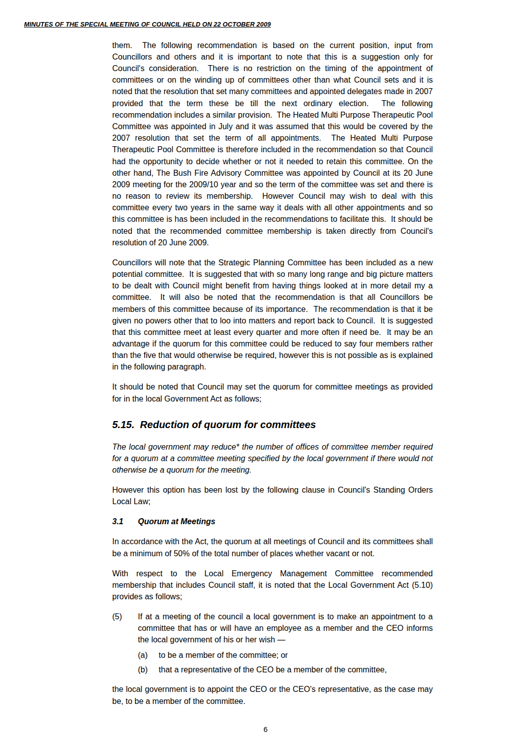MINUTES OF THE SPECIAL MEETING OF COUNCIL HELD ON 22 OCTOBER 2009
them. The following recommendation is based on the current position, input from Councillors and others and it is important to note that this is a suggestion only for Council's consideration. There is no restriction on the timing of the appointment of committees or on the winding up of committees other than what Council sets and it is noted that the resolution that set many committees and appointed delegates made in 2007 provided that the term these be till the next ordinary election. The following recommendation includes a similar provision. The Heated Multi Purpose Therapeutic Pool Committee was appointed in July and it was assumed that this would be covered by the 2007 resolution that set the term of all appointments. The Heated Multi Purpose Therapeutic Pool Committee is therefore included in the recommendation so that Council had the opportunity to decide whether or not it needed to retain this committee. On the other hand, The Bush Fire Advisory Committee was appointed by Council at its 20 June 2009 meeting for the 2009/10 year and so the term of the committee was set and there is no reason to review its membership. However Council may wish to deal with this committee every two years in the same way it deals with all other appointments and so this committee is has been included in the recommendations to facilitate this. It should be noted that the recommended committee membership is taken directly from Council's resolution of 20 June 2009.
Councillors will note that the Strategic Planning Committee has been included as a new potential committee. It is suggested that with so many long range and big picture matters to be dealt with Council might benefit from having things looked at in more detail my a committee. It will also be noted that the recommendation is that all Councillors be members of this committee because of its importance. The recommendation is that it be given no powers other that to loo into matters and report back to Council. It is suggested that this committee meet at least every quarter and more often if need be. It may be an advantage if the quorum for this committee could be reduced to say four members rather than the five that would otherwise be required, however this is not possible as is explained in the following paragraph.
It should be noted that Council may set the quorum for committee meetings as provided for in the local Government Act as follows;
5.15. Reduction of quorum for committees
The local government may reduce* the number of offices of committee member required for a quorum at a committee meeting specified by the local government if there would not otherwise be a quorum for the meeting.
However this option has been lost by the following clause in Council's Standing Orders Local Law;
3.1 Quorum at Meetings
In accordance with the Act, the quorum at all meetings of Council and its committees shall be a minimum of 50% of the total number of places whether vacant or not.
With respect to the Local Emergency Management Committee recommended membership that includes Council staff, it is noted that the Local Government Act (5.10) provides as follows;
(5) If at a meeting of the council a local government is to make an appointment to a committee that has or will have an employee as a member and the CEO informs the local government of his or her wish —
(a) to be a member of the committee; or
(b) that a representative of the CEO be a member of the committee,
the local government is to appoint the CEO or the CEO's representative, as the case may be, to be a member of the committee.
6